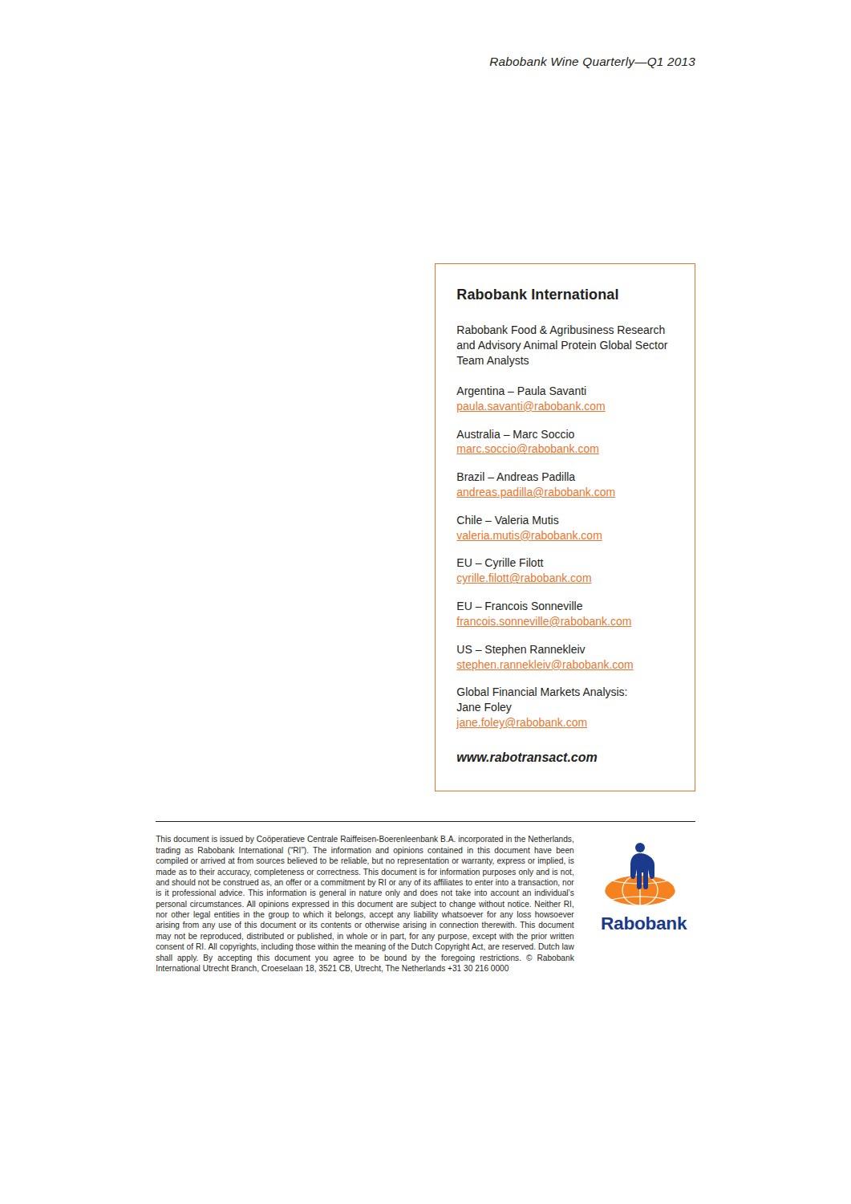Rabobank Wine Quarterly—Q1 2013
Rabobank International
Rabobank Food & Agribusiness Research and Advisory Animal Protein Global Sector Team Analysts
Argentina – Paula Savanti
paula.savanti@rabobank.com
Australia – Marc Soccio
marc.soccio@rabobank.com
Brazil – Andreas Padilla
andreas.padilla@rabobank.com
Chile – Valeria Mutis
valeria.mutis@rabobank.com
EU – Cyrille Filott
cyrille.filott@rabobank.com
EU – Francois Sonneville
francois.sonneville@rabobank.com
US – Stephen Rannekleiv
stephen.rannekleiv@rabobank.com
Global Financial Markets Analysis:
Jane Foley
jane.foley@rabobank.com
www.rabotransact.com
This document is issued by Coöperatieve Centrale Raiffeisen-Boerenleenbank B.A. incorporated in the Netherlands, trading as Rabobank International (“RI”). The information and opinions contained in this document have been compiled or arrived at from sources believed to be reliable, but no representation or warranty, express or implied, is made as to their accuracy, completeness or correctness. This document is for information purposes only and is not, and should not be construed as, an offer or a commitment by RI or any of its affiliates to enter into a transaction, nor is it professional advice. This information is general in nature only and does not take into account an individual’s personal circumstances. All opinions expressed in this document are subject to change without notice. Neither RI, nor other legal entities in the group to which it belongs, accept any liability whatsoever for any loss howsoever arising from any use of this document or its contents or otherwise arising in connection therewith. This document may not be reproduced, distributed or published, in whole or in part, for any purpose, except with the prior written consent of RI. All copyrights, including those within the meaning of the Dutch Copyright Act, are reserved. Dutch law shall apply. By accepting this document you agree to be bound by the foregoing restrictions. © Rabobank International Utrecht Branch, Croeselaan 18, 3521 CB, Utrecht, The Netherlands +31 30 216 0000
Rabobank